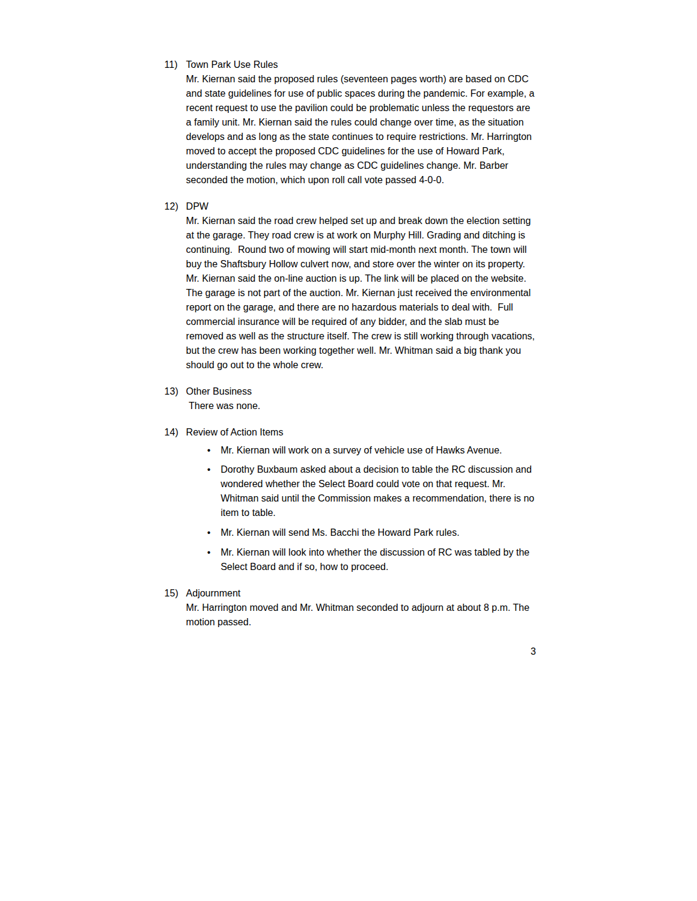Town Park Use Rules Mr. Kiernan said the proposed rules (seventeen pages worth) are based on CDC and state guidelines for use of public spaces during the pandemic. For example, a recent request to use the pavilion could be problematic unless the requestors are a family unit. Mr. Kiernan said the rules could change over time, as the situation develops and as long as the state continues to require restrictions. Mr. Harrington moved to accept the proposed CDC guidelines for the use of Howard Park, understanding the rules may change as CDC guidelines change. Mr. Barber seconded the motion, which upon roll call vote passed 4-0-0.
DPW Mr. Kiernan said the road crew helped set up and break down the election setting at the garage. They road crew is at work on Murphy Hill. Grading and ditching is continuing. Round two of mowing will start mid-month next month. The town will buy the Shaftsbury Hollow culvert now, and store over the winter on its property. Mr. Kiernan said the on-line auction is up. The link will be placed on the website. The garage is not part of the auction. Mr. Kiernan just received the environmental report on the garage, and there are no hazardous materials to deal with. Full commercial insurance will be required of any bidder, and the slab must be removed as well as the structure itself. The crew is still working through vacations, but the crew has been working together well. Mr. Whitman said a big thank you should go out to the whole crew.
Other Business There was none.
Review of Action Items
Mr. Kiernan will work on a survey of vehicle use of Hawks Avenue.
Dorothy Buxbaum asked about a decision to table the RC discussion and wondered whether the Select Board could vote on that request. Mr. Whitman said until the Commission makes a recommendation, there is no item to table.
Mr. Kiernan will send Ms. Bacchi the Howard Park rules.
Mr. Kiernan will look into whether the discussion of RC was tabled by the Select Board and if so, how to proceed.
Adjournment Mr. Harrington moved and Mr. Whitman seconded to adjourn at about 8 p.m. The motion passed.
3